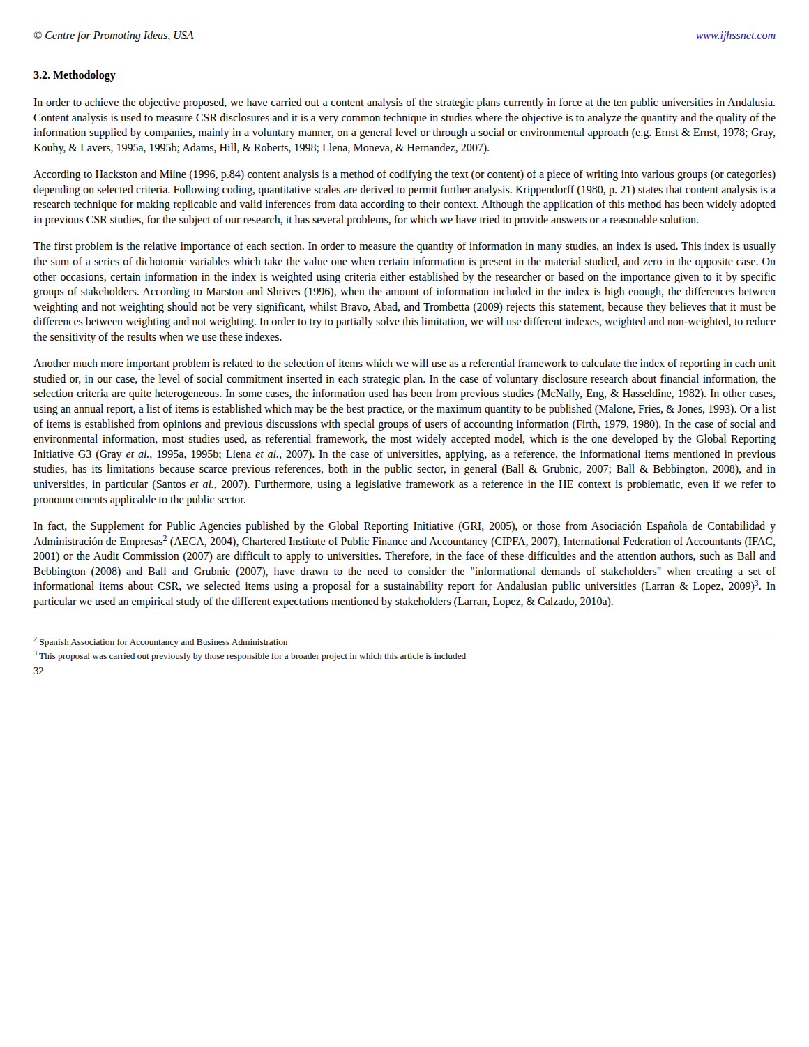© Centre for Promoting Ideas, USA www.ijhssnet.com
3.2. Methodology
In order to achieve the objective proposed, we have carried out a content analysis of the strategic plans currently in force at the ten public universities in Andalusia. Content analysis is used to measure CSR disclosures and it is a very common technique in studies where the objective is to analyze the quantity and the quality of the information supplied by companies, mainly in a voluntary manner, on a general level or through a social or environmental approach (e.g. Ernst & Ernst, 1978; Gray, Kouhy, & Lavers, 1995a, 1995b; Adams, Hill, & Roberts, 1998; Llena, Moneva, & Hernandez, 2007).
According to Hackston and Milne (1996, p.84) content analysis is a method of codifying the text (or content) of a piece of writing into various groups (or categories) depending on selected criteria. Following coding, quantitative scales are derived to permit further analysis. Krippendorff (1980, p. 21) states that content analysis is a research technique for making replicable and valid inferences from data according to their context. Although the application of this method has been widely adopted in previous CSR studies, for the subject of our research, it has several problems, for which we have tried to provide answers or a reasonable solution.
The first problem is the relative importance of each section. In order to measure the quantity of information in many studies, an index is used. This index is usually the sum of a series of dichotomic variables which take the value one when certain information is present in the material studied, and zero in the opposite case. On other occasions, certain information in the index is weighted using criteria either established by the researcher or based on the importance given to it by specific groups of stakeholders. According to Marston and Shrives (1996), when the amount of information included in the index is high enough, the differences between weighting and not weighting should not be very significant, whilst Bravo, Abad, and Trombetta (2009) rejects this statement, because they believes that it must be differences between weighting and not weighting. In order to try to partially solve this limitation, we will use different indexes, weighted and non-weighted, to reduce the sensitivity of the results when we use these indexes.
Another much more important problem is related to the selection of items which we will use as a referential framework to calculate the index of reporting in each unit studied or, in our case, the level of social commitment inserted in each strategic plan. In the case of voluntary disclosure research about financial information, the selection criteria are quite heterogeneous. In some cases, the information used has been from previous studies (McNally, Eng, & Hasseldine, 1982). In other cases, using an annual report, a list of items is established which may be the best practice, or the maximum quantity to be published (Malone, Fries, & Jones, 1993). Or a list of items is established from opinions and previous discussions with special groups of users of accounting information (Firth, 1979, 1980). In the case of social and environmental information, most studies used, as referential framework, the most widely accepted model, which is the one developed by the Global Reporting Initiative G3 (Gray et al., 1995a, 1995b; Llena et al., 2007). In the case of universities, applying, as a reference, the informational items mentioned in previous studies, has its limitations because scarce previous references, both in the public sector, in general (Ball & Grubnic, 2007; Ball & Bebbington, 2008), and in universities, in particular (Santos et al., 2007). Furthermore, using a legislative framework as a reference in the HE context is problematic, even if we refer to pronouncements applicable to the public sector.
In fact, the Supplement for Public Agencies published by the Global Reporting Initiative (GRI, 2005), or those from Asociación Española de Contabilidad y Administración de Empresas2 (AECA, 2004), Chartered Institute of Public Finance and Accountancy (CIPFA, 2007), International Federation of Accountants (IFAC, 2001) or the Audit Commission (2007) are difficult to apply to universities. Therefore, in the face of these difficulties and the attention authors, such as Ball and Bebbington (2008) and Ball and Grubnic (2007), have drawn to the need to consider the "informational demands of stakeholders" when creating a set of informational items about CSR, we selected items using a proposal for a sustainability report for Andalusian public universities (Larran & Lopez, 2009)3. In particular we used an empirical study of the different expectations mentioned by stakeholders (Larran, Lopez, & Calzado, 2010a).
2 Spanish Association for Accountancy and Business Administration
3 This proposal was carried out previously by those responsible for a broader project in which this article is included
32